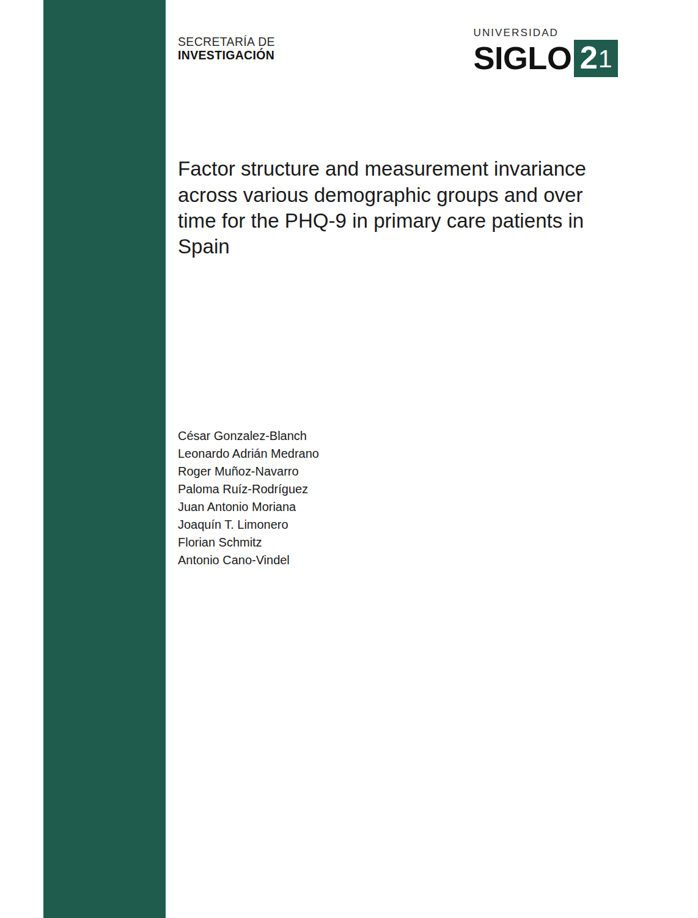SECRETARÍA DE
INVESTIGACIÓN
UNIVERSIDAD
SIGLO 21
Factor structure and measurement invariance across various demographic groups and over time for the PHQ-9 in primary care patients in Spain
César Gonzalez-Blanch
Leonardo Adrián Medrano
Roger Muñoz-Navarro
Paloma Ruíz-Rodríguez
Juan Antonio Moriana
Joaquín T. Limonero
Florian Schmitz
Antonio Cano-Vindel